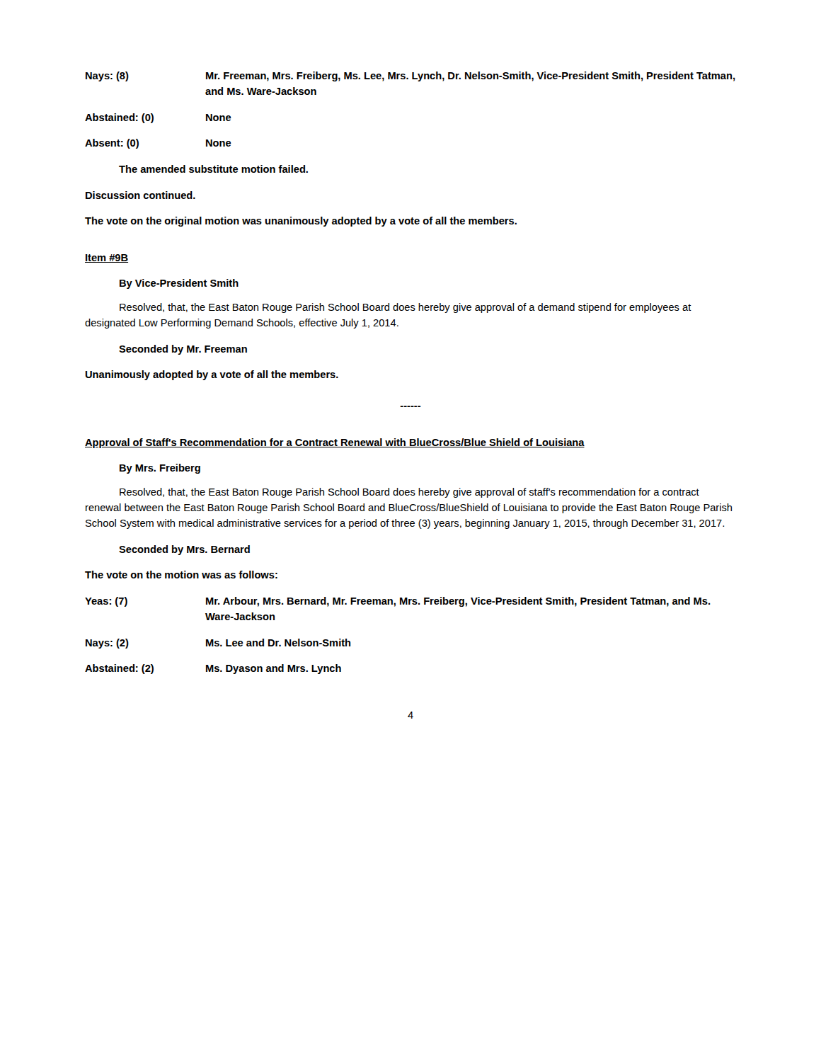Nays: (8)
Mr. Freeman, Mrs. Freiberg, Ms. Lee, Mrs. Lynch, Dr. Nelson-Smith, Vice-President Smith, President Tatman, and Ms. Ware-Jackson
Abstained: (0)
None
Absent: (0)
None
The amended substitute motion failed.
Discussion continued.
The vote on the original motion was unanimously adopted by a vote of all the members.
Item #9B
By Vice-President Smith
Resolved, that, the East Baton Rouge Parish School Board does hereby give approval of a demand stipend for employees at designated Low Performing Demand Schools, effective July 1, 2014.
Seconded by Mr. Freeman
Unanimously adopted by a vote of all the members.
------
Approval of Staff's Recommendation for a Contract Renewal with BlueCross/Blue Shield of Louisiana
By Mrs. Freiberg
Resolved, that, the East Baton Rouge Parish School Board does hereby give approval of staff's recommendation for a contract renewal between the East Baton Rouge Parish School Board and BlueCross/BlueShield of Louisiana to provide the East Baton Rouge Parish School System with medical administrative services for a period of three (3) years, beginning January 1, 2015, through December 31, 2017.
Seconded by Mrs. Bernard
The vote on the motion was as follows:
Yeas: (7)
Mr. Arbour, Mrs. Bernard, Mr. Freeman, Mrs. Freiberg, Vice-President Smith, President Tatman, and Ms. Ware-Jackson
Nays: (2)
Ms. Lee and Dr. Nelson-Smith
Abstained: (2)
Ms. Dyason and Mrs. Lynch
4